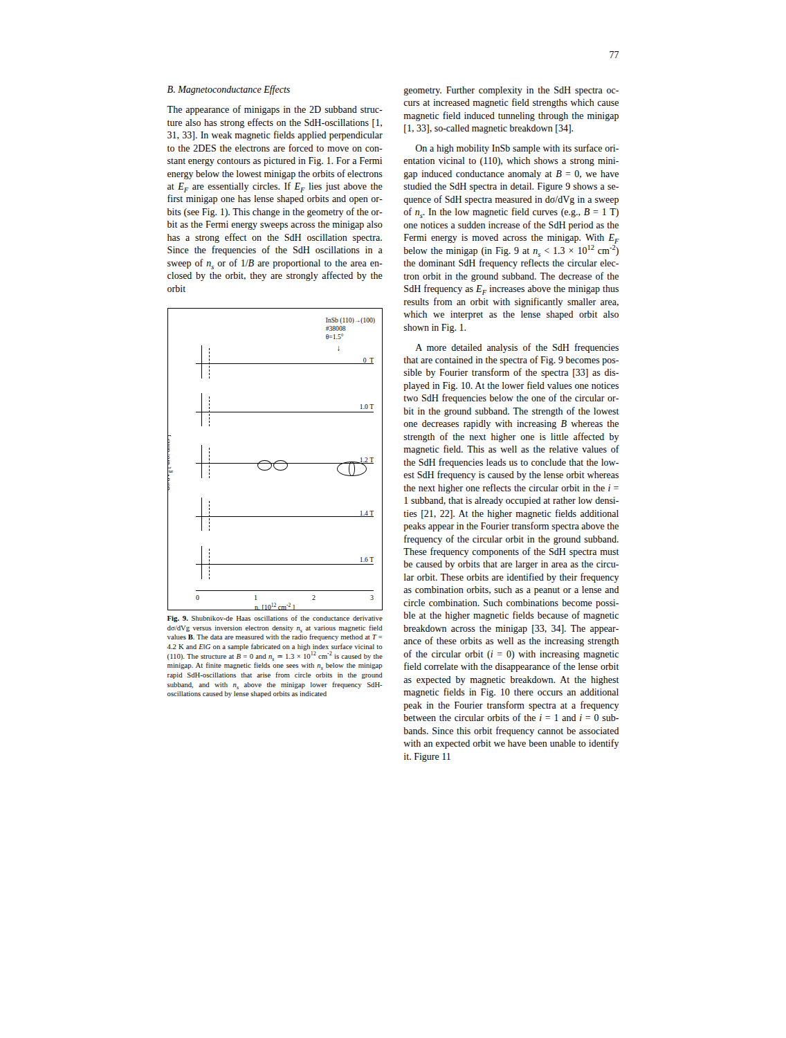77
B. Magnetoconductance Effects
The appearance of minigaps in the 2D subband structure also has strong effects on the SdH-oscillations [1, 31, 33]. In weak magnetic fields applied perpendicular to the 2DES the electrons are forced to move on constant energy contours as pictured in Fig. 1. For a Fermi energy below the lowest minigap the orbits of electrons at EF are essentially circles. If EF lies just above the first minigap one has lense shaped orbits and open orbits (see Fig. 1). This change in the geometry of the orbit as the Fermi energy sweeps across the minigap also has a strong effect on the SdH oscillation spectra. Since the frequencies of the SdH oscillations in a sweep of ns or of 1/B are proportional to the area enclosed by the orbit, they are strongly affected by the orbit
InSb (110)→(100)
#38008
θ=1.5°
↓
0 T
1.0 T
1.2 T
1.4 T
1.6 T
dσ/dVg [ arb. units ]
0123
ns [1012 cm-2 ]
Fig. 9. Shubnikov-de Haas oscillations of the conductance derivative dσ/dVg versus inversion electron density ns at various magnetic field values B. The data are measured with the radio frequency method at T = 4.2 K and E‖G on a sample fabricated on a high index surface vicinal to (110). The structure at B = 0 and ns ≃ 1.3 × 1012 cm-2 is caused by the minigap. At finite magnetic fields one sees with ns below the minigap rapid SdH-oscillations that arise from circle orbits in the ground subband, and with ns above the minigap lower frequency SdH-oscillations caused by lense shaped orbits as indicated
geometry. Further complexity in the SdH spectra occurs at increased magnetic field strengths which cause magnetic field induced tunneling through the minigap [1, 33], so-called magnetic breakdown [34].
On a high mobility InSb sample with its surface orientation vicinal to (110), which shows a strong minigap induced conductance anomaly at B = 0, we have studied the SdH spectra in detail. Figure 9 shows a sequence of SdH spectra measured in dσ/dVg in a sweep of ns. In the low magnetic field curves (e.g., B = 1 T) one notices a sudden increase of the SdH period as the Fermi energy is moved across the minigap. With EF below the minigap (in Fig. 9 at ns < 1.3 × 1012 cm-2) the dominant SdH frequency reflects the circular electron orbit in the ground subband. The decrease of the SdH frequency as EF increases above the minigap thus results from an orbit with significantly smaller area, which we interpret as the lense shaped orbit also shown in Fig. 1.
A more detailed analysis of the SdH frequencies that are contained in the spectra of Fig. 9 becomes possible by Fourier transform of the spectra [33] as displayed in Fig. 10. At the lower field values one notices two SdH frequencies below the one of the circular orbit in the ground subband. The strength of the lowest one decreases rapidly with increasing B whereas the strength of the next higher one is little affected by magnetic field. This as well as the relative values of the SdH frequencies leads us to conclude that the lowest SdH frequency is caused by the lense orbit whereas the next higher one reflects the circular orbit in the i = 1 subband, that is already occupied at rather low densities [21, 22]. At the higher magnetic fields additional peaks appear in the Fourier transform spectra above the frequency of the circular orbit in the ground subband. These frequency components of the SdH spectra must be caused by orbits that are larger in area as the circular orbit. These orbits are identified by their frequency as combination orbits, such as a peanut or a lense and circle combination. Such combinations become possible at the higher magnetic fields because of magnetic breakdown across the minigap [33, 34]. The appearance of these orbits as well as the increasing strength of the circular orbit (i = 0) with increasing magnetic field correlate with the disappearance of the lense orbit as expected by magnetic breakdown. At the highest magnetic fields in Fig. 10 there occurs an additional peak in the Fourier transform spectra at a frequency between the circular orbits of the i = 1 and i = 0 subbands. Since this orbit frequency cannot be associated with an expected orbit we have been unable to identify it. Figure 11